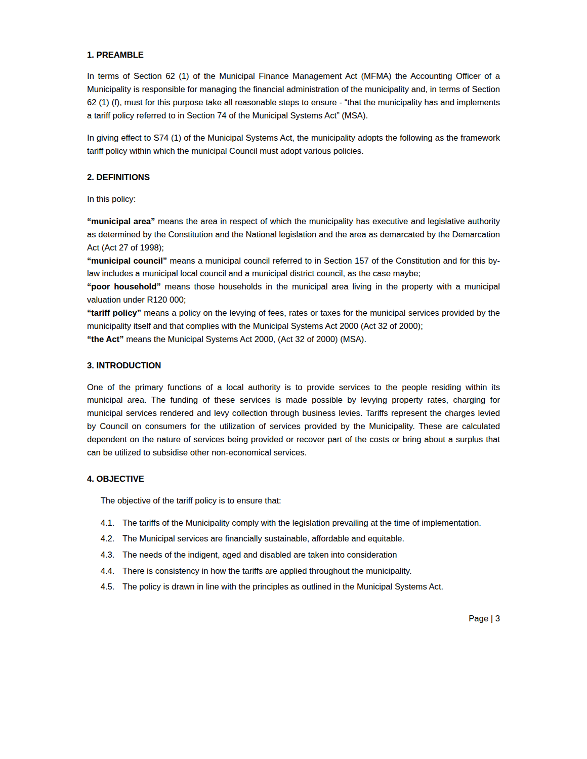1. PREAMBLE
In terms of Section 62 (1) of the Municipal Finance Management Act (MFMA) the Accounting Officer of a Municipality is responsible for managing the financial administration of the municipality and, in terms of Section 62 (1) (f), must for this purpose take all reasonable steps to ensure - “that the municipality has and implements a tariff policy referred to in Section 74 of the Municipal Systems Act” (MSA).
In giving effect to S74 (1) of the Municipal Systems Act, the municipality adopts the following as the framework tariff policy within which the municipal Council must adopt various policies.
2. DEFINITIONS
In this policy:
“municipal area” means the area in respect of which the municipality has executive and legislative authority as determined by the Constitution and the National legislation and the area as demarcated by the Demarcation Act (Act 27 of 1998);
“municipal council” means a municipal council referred to in Section 157 of the Constitution and for this by-law includes a municipal local council and a municipal district council, as the case maybe;
“poor household” means those households in the municipal area living in the property with a municipal valuation under R120 000;
“tariff policy” means a policy on the levying of fees, rates or taxes for the municipal services provided by the municipality itself and that complies with the Municipal Systems Act 2000 (Act 32 of 2000);
“the Act” means the Municipal Systems Act 2000, (Act 32 of 2000) (MSA).
3. INTRODUCTION
One of the primary functions of a local authority is to provide services to the people residing within its municipal area. The funding of these services is made possible by levying property rates, charging for municipal services rendered and levy collection through business levies. Tariffs represent the charges levied by Council on consumers for the utilization of services provided by the Municipality. These are calculated dependent on the nature of services being provided or recover part of the costs or bring about a surplus that can be utilized to subsidise other non-economical services.
4. OBJECTIVE
The objective of the tariff policy is to ensure that:
The tariffs of the Municipality comply with the legislation prevailing at the time of implementation.
The Municipal services are financially sustainable, affordable and equitable.
The needs of the indigent, aged and disabled are taken into consideration
There is consistency in how the tariffs are applied throughout the municipality.
The policy is drawn in line with the principles as outlined in the Municipal Systems Act.
Page | 3